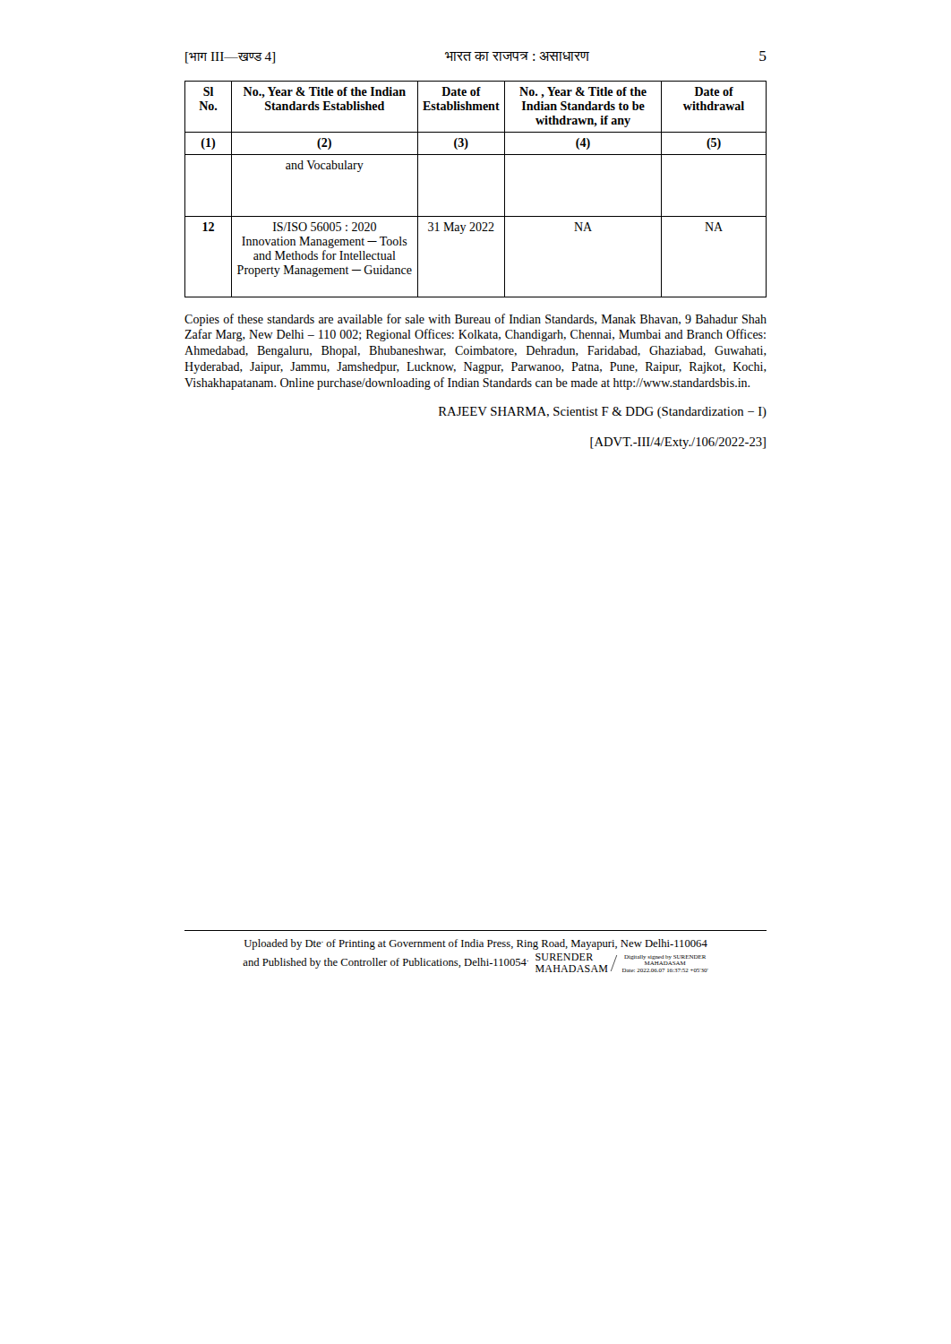[भाग III—खण्ड 4]
भारत का राजपत्र : असाधारण
5
| Sl No. | No., Year & Title of the Indian Standards Established | Date of Establishment | No. , Year & Title of the Indian Standards to be withdrawn, if any | Date of withdrawal |
| --- | --- | --- | --- | --- |
| (1) | (2) | (3) | (4) | (5) |
| | and Vocabulary | | | |
| 12 | IS/ISO 56005 : 2020 Innovation Management ─ Tools and Methods for Intellectual Property Management ─ Guidance | 31 May 2022 | NA | NA |
Copies of these standards are available for sale with Bureau of Indian Standards, Manak Bhavan, 9 Bahadur Shah Zafar Marg, New Delhi – 110 002; Regional Offices: Kolkata, Chandigarh, Chennai, Mumbai and Branch Offices: Ahmedabad, Bengaluru, Bhopal, Bhubaneshwar, Coimbatore, Dehradun, Faridabad, Ghaziabad, Guwahati, Hyderabad, Jaipur, Jammu, Jamshedpur, Lucknow, Nagpur, Parwanoo, Patna, Pune, Raipur, Rajkot, Kochi, Vishakhapatanam. Online purchase/downloading of Indian Standards can be made at http://www.standardsbis.in.
RAJEEV SHARMA, Scientist F & DDG (Standardization − I)
[ADVT.-III/4/Exty./106/2022-23]
Uploaded by Dte. of Printing at Government of India Press, Ring Road, Mayapuri, New Delhi-110064
and Published by the Controller of Publications, Delhi-110054. SURENDER
MAHADASAM Digitally signed by SURENDER
MAHADASAM
Date: 2022.06.07 16:37:52 +05'30'